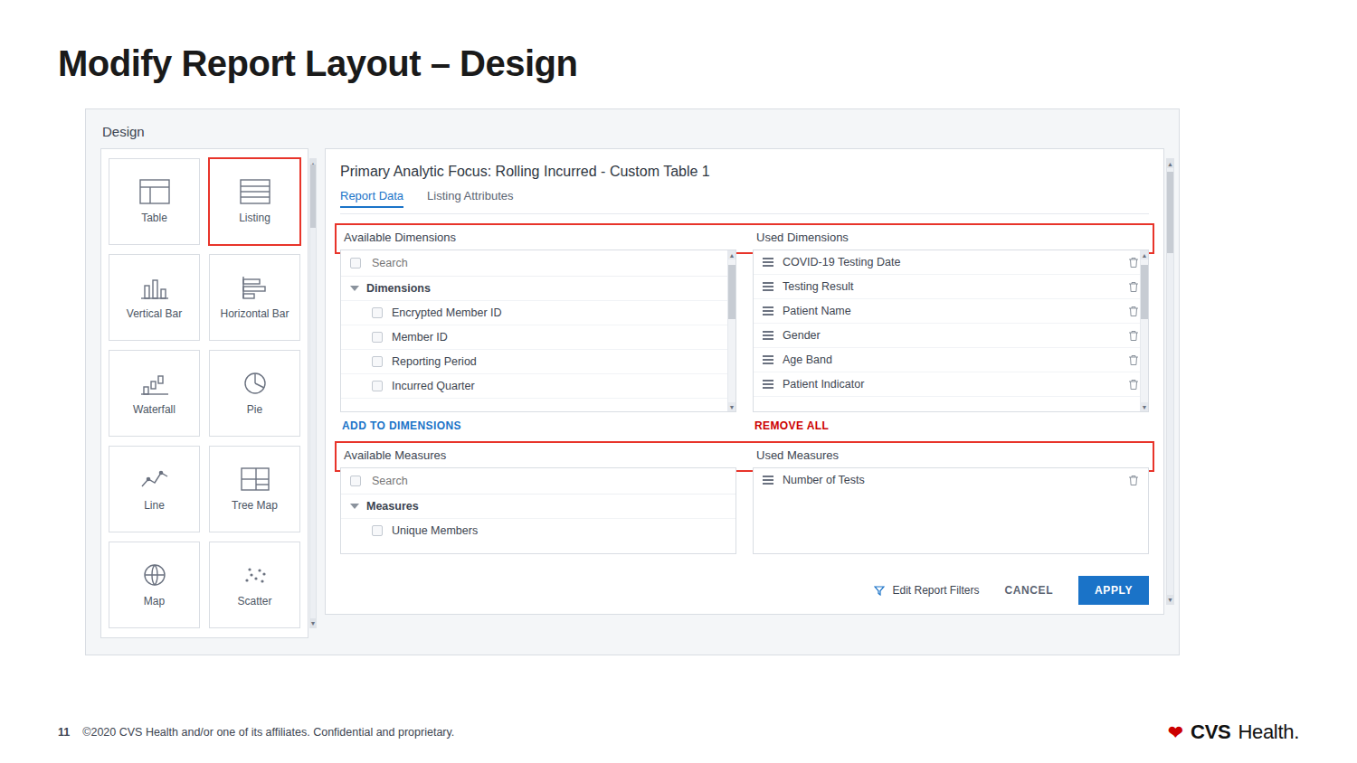Modify Report Layout – Design
Design
Table
Listing
Vertical Bar
Horizontal Bar
Waterfall
Pie
Line
Tree Map
Map
Scatter
▲
▼
Primary Analytic Focus: Rolling Incurred - Custom Table 1
Report Data
Listing Attributes
Available Dimensions
Dimensions
Encrypted Member ID
Member ID
Reporting Period
Incurred Quarter
▲
▼
ADD TO DIMENSIONS
Used Dimensions
COVID-19 Testing Date
Testing Result
Patient Name
Gender
Age Band
Patient Indicator
▲
▼
REMOVE ALL
Available Measures
Measures
Unique Members
Used Measures
Number of Tests
Edit Report Filters
CANCEL APPLY
▲
▼
11©2020 CVS Health and/or one of its affiliates. Confidential and proprietary.
❤CVS Health.